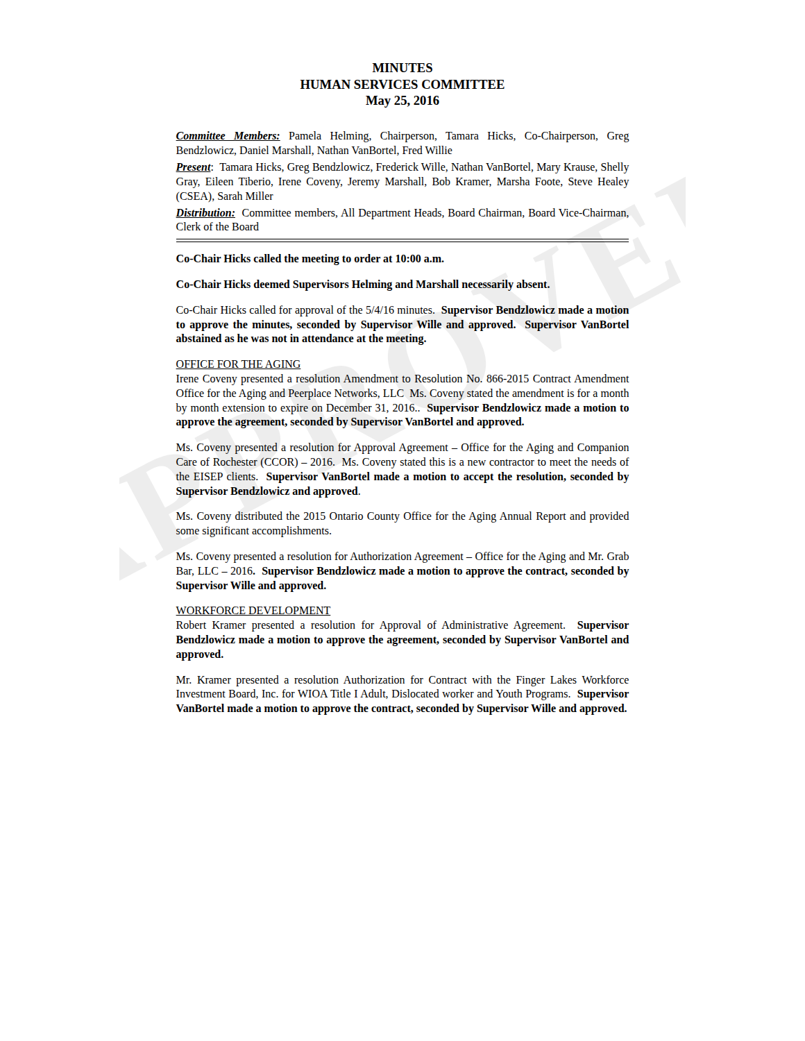APPROVED
MINUTES
HUMAN SERVICES COMMITTEE
May 25, 2016
Committee Members: Pamela Helming, Chairperson, Tamara Hicks, Co-Chairperson, Greg Bendzlowicz, Daniel Marshall, Nathan VanBortel, Fred Willie
Present: Tamara Hicks, Greg Bendzlowicz, Frederick Wille, Nathan VanBortel, Mary Krause, Shelly Gray, Eileen Tiberio, Irene Coveny, Jeremy Marshall, Bob Kramer, Marsha Foote, Steve Healey (CSEA), Sarah Miller
Distribution: Committee members, All Department Heads, Board Chairman, Board Vice-Chairman, Clerk of the Board
Co-Chair Hicks called the meeting to order at 10:00 a.m.
Co-Chair Hicks deemed Supervisors Helming and Marshall necessarily absent.
Co-Chair Hicks called for approval of the 5/4/16 minutes. Supervisor Bendzlowicz made a motion to approve the minutes, seconded by Supervisor Wille and approved. Supervisor VanBortel abstained as he was not in attendance at the meeting.
OFFICE FOR THE AGING
Irene Coveny presented a resolution Amendment to Resolution No. 866-2015 Contract Amendment Office for the Aging and Peerplace Networks, LLC Ms. Coveny stated the amendment is for a month by month extension to expire on December 31, 2016.. Supervisor Bendzlowicz made a motion to approve the agreement, seconded by Supervisor VanBortel and approved.
Ms. Coveny presented a resolution for Approval Agreement – Office for the Aging and Companion Care of Rochester (CCOR) – 2016. Ms. Coveny stated this is a new contractor to meet the needs of the EISEP clients. Supervisor VanBortel made a motion to accept the resolution, seconded by Supervisor Bendzlowicz and approved.
Ms. Coveny distributed the 2015 Ontario County Office for the Aging Annual Report and provided some significant accomplishments.
Ms. Coveny presented a resolution for Authorization Agreement – Office for the Aging and Mr. Grab Bar, LLC – 2016. Supervisor Bendzlowicz made a motion to approve the contract, seconded by Supervisor Wille and approved.
WORKFORCE DEVELOPMENT
Robert Kramer presented a resolution for Approval of Administrative Agreement. Supervisor Bendzlowicz made a motion to approve the agreement, seconded by Supervisor VanBortel and approved.
Mr. Kramer presented a resolution Authorization for Contract with the Finger Lakes Workforce Investment Board, Inc. for WIOA Title I Adult, Dislocated worker and Youth Programs. Supervisor VanBortel made a motion to approve the contract, seconded by Supervisor Wille and approved.